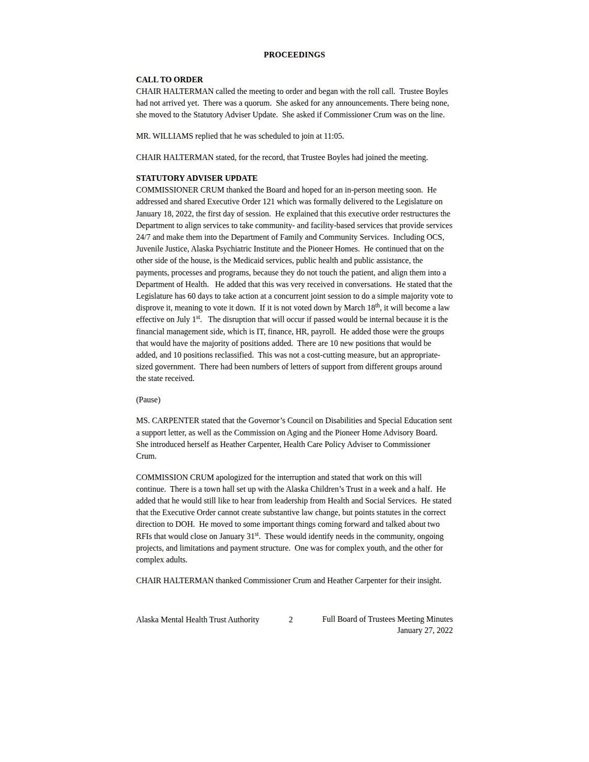PROCEEDINGS
Call to Order
CHAIR HALTERMAN called the meeting to order and began with the roll call. Trustee Boyles had not arrived yet. There was a quorum. She asked for any announcements. There being none, she moved to the Statutory Adviser Update. She asked if Commissioner Crum was on the line.
MR. WILLIAMS replied that he was scheduled to join at 11:05.
CHAIR HALTERMAN stated, for the record, that Trustee Boyles had joined the meeting.
Statutory Adviser Update
COMMISSIONER CRUM thanked the Board and hoped for an in-person meeting soon. He addressed and shared Executive Order 121 which was formally delivered to the Legislature on January 18, 2022, the first day of session. He explained that this executive order restructures the Department to align services to take community- and facility-based services that provide services 24/7 and make them into the Department of Family and Community Services. Including OCS, Juvenile Justice, Alaska Psychiatric Institute and the Pioneer Homes. He continued that on the other side of the house, is the Medicaid services, public health and public assistance, the payments, processes and programs, because they do not touch the patient, and align them into a Department of Health. He added that this was very received in conversations. He stated that the Legislature has 60 days to take action at a concurrent joint session to do a simple majority vote to disprove it, meaning to vote it down. If it is not voted down by March 18th, it will become a law effective on July 1st. The disruption that will occur if passed would be internal because it is the financial management side, which is IT, finance, HR, payroll. He added those were the groups that would have the majority of positions added. There are 10 new positions that would be added, and 10 positions reclassified. This was not a cost-cutting measure, but an appropriate-sized government. There had been numbers of letters of support from different groups around the state received.
(Pause)
MS. CARPENTER stated that the Governor’s Council on Disabilities and Special Education sent a support letter, as well as the Commission on Aging and the Pioneer Home Advisory Board. She introduced herself as Heather Carpenter, Health Care Policy Adviser to Commissioner Crum.
COMMISSION CRUM apologized for the interruption and stated that work on this will continue. There is a town hall set up with the Alaska Children’s Trust in a week and a half. He added that he would still like to hear from leadership from Health and Social Services. He stated that the Executive Order cannot create substantive law change, but points statutes in the correct direction to DOH. He moved to some important things coming forward and talked about two RFIs that would close on January 31st. These would identify needs in the community, ongoing projects, and limitations and payment structure. One was for complex youth, and the other for complex adults.
CHAIR HALTERMAN thanked Commissioner Crum and Heather Carpenter for their insight.
Alaska Mental Health Trust Authority
2
Full Board of Trustees Meeting Minutes
January 27, 2022